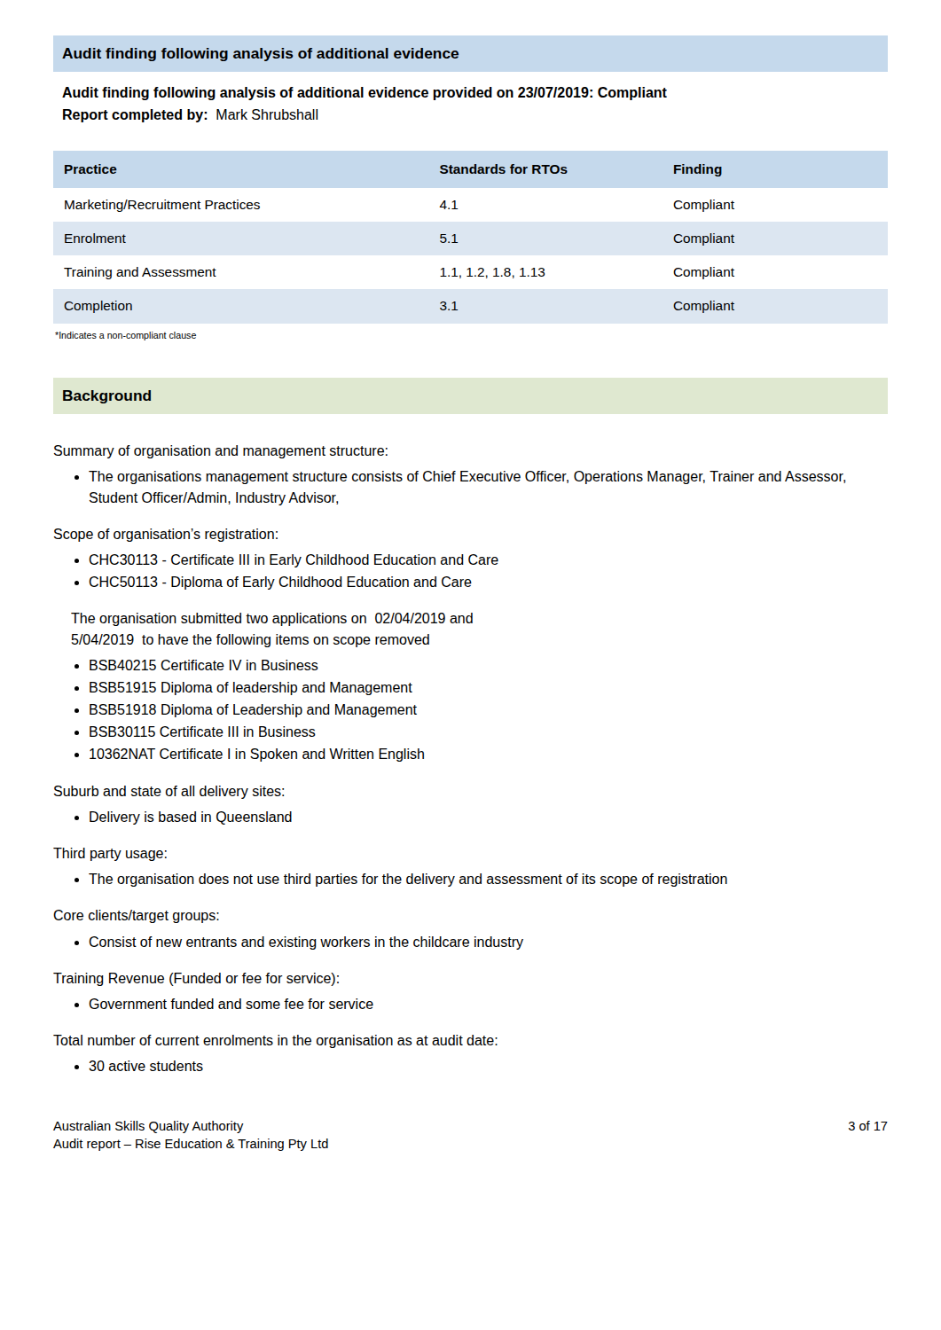Audit finding following analysis of additional evidence
Audit finding following analysis of additional evidence provided on 23/07/2019: Compliant
Report completed by: Mark Shrubshall
| Practice | Standards for RTOs | Finding |
| --- | --- | --- |
| Marketing/Recruitment Practices | 4.1 | Compliant |
| Enrolment | 5.1 | Compliant |
| Training and Assessment | 1.1, 1.2, 1.8, 1.13 | Compliant |
| Completion | 3.1 | Compliant |
*Indicates a non-compliant clause
Background
Summary of organisation and management structure:
The organisations management structure consists of Chief Executive Officer, Operations Manager, Trainer and Assessor, Student Officer/Admin, Industry Advisor,
Scope of organisation’s registration:
CHC30113 - Certificate III in Early Childhood Education and Care
CHC50113 - Diploma of Early Childhood Education and Care
The organisation submitted two applications on 02/04/2019 and
5/04/2019 to have the following items on scope removed
BSB40215 Certificate IV in Business
BSB51915 Diploma of leadership and Management
BSB51918 Diploma of Leadership and Management
BSB30115 Certificate III in Business
10362NAT Certificate I in Spoken and Written English
Suburb and state of all delivery sites:
Delivery is based in Queensland
Third party usage:
The organisation does not use third parties for the delivery and assessment of its scope of registration
Core clients/target groups:
Consist of new entrants and existing workers in the childcare industry
Training Revenue (Funded or fee for service):
Government funded and some fee for service
Total number of current enrolments in the organisation as at audit date:
30 active students
Australian Skills Quality Authority
Audit report – Rise Education & Training Pty Ltd
3 of 17